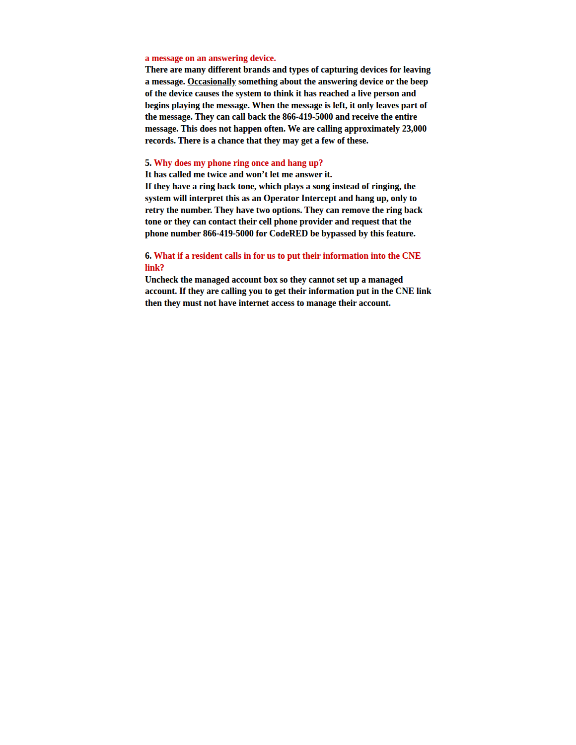a message on an answering device.
There are many different brands and types of capturing devices for leaving a message. Occasionally something about the answering device or the beep of the device causes the system to think it has reached a live person and begins playing the message. When the message is left, it only leaves part of the message. They can call back the 866-419-5000 and receive the entire message. This does not happen often. We are calling approximately 23,000 records. There is a chance that they may get a few of these.
5. Why does my phone ring once and hang up?
It has called me twice and won’t let me answer it.
If they have a ring back tone, which plays a song instead of ringing, the system will interpret this as an Operator Intercept and hang up, only to retry the number. They have two options. They can remove the ring back tone or they can contact their cell phone provider and request that the phone number 866-419-5000 for CodeRED be bypassed by this feature.
6. What if a resident calls in for us to put their information into the CNE link?
Uncheck the managed account box so they cannot set up a managed account. If they are calling you to get their information put in the CNE link then they must not have internet access to manage their account.